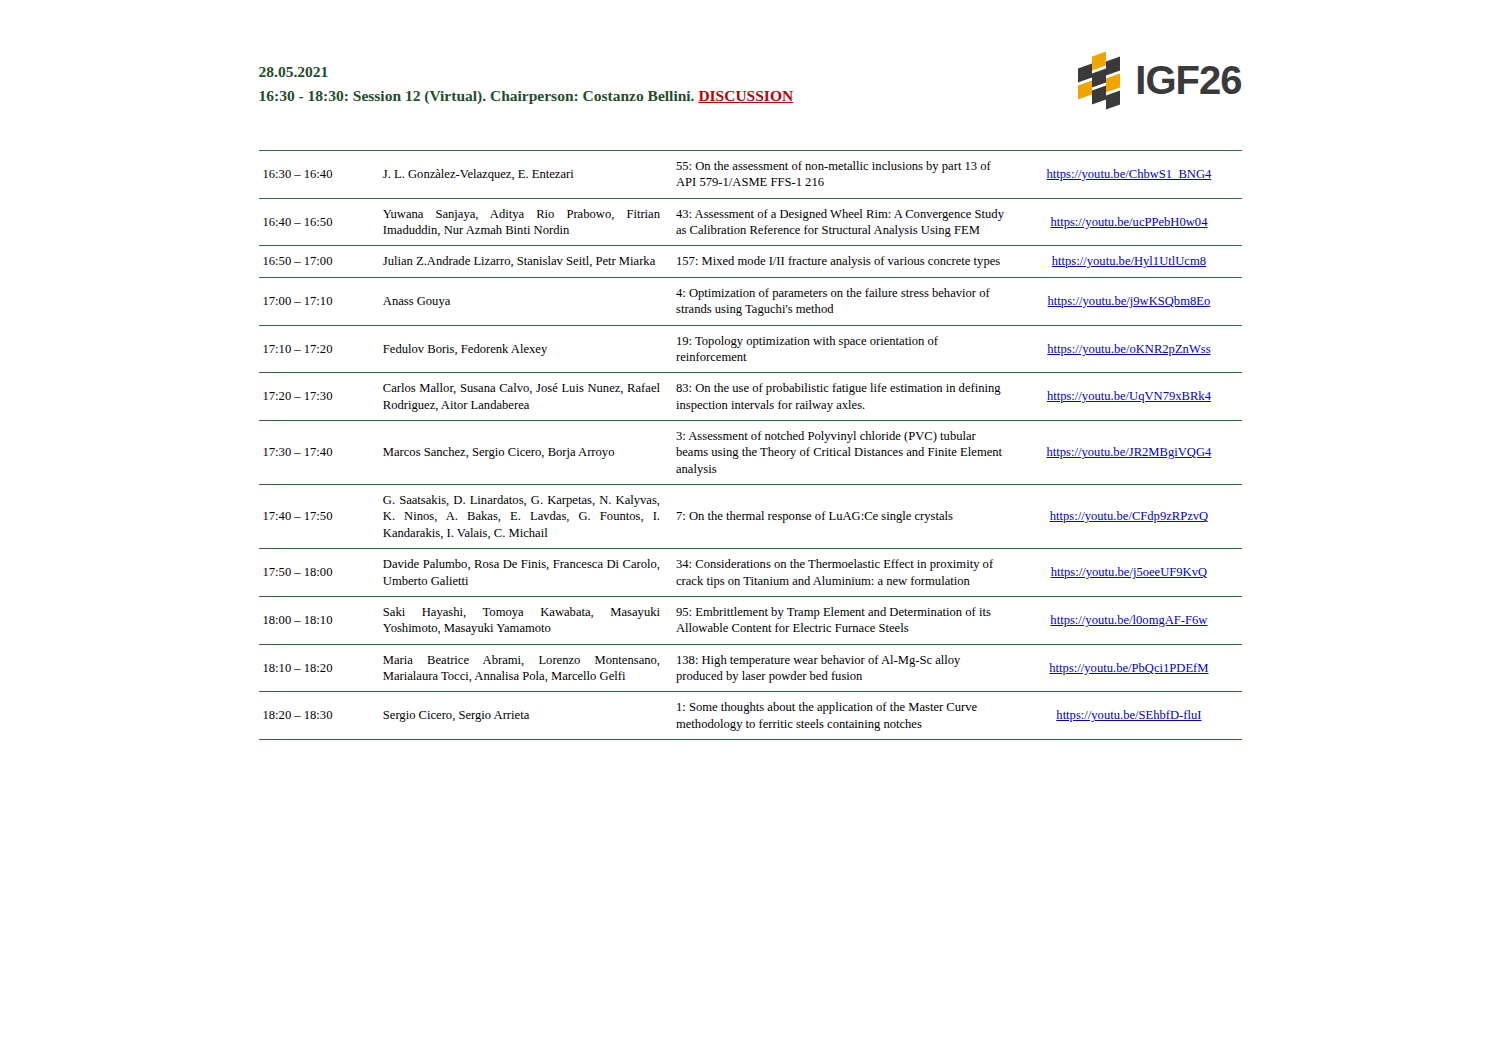28.05.2021
16:30 - 18:30: Session 12 (Virtual). Chairperson: Costanzo Bellini. DISCUSSION
IGF26
| 16:30 – 16:40 | J. L. Gonzàlez-Velazquez, E. Entezari | 55: On the assessment of non-metallic inclusions by part 13 of API 579-1/ASME FFS-1 216 | https://youtu.be/ChbwS1_BNG4 |
| 16:40 – 16:50 | Yuwana Sanjaya, Aditya Rio Prabowo, Fitrian Imaduddin, Nur Azmah Binti Nordin | 43: Assessment of a Designed Wheel Rim: A Convergence Study as Calibration Reference for Structural Analysis Using FEM | https://youtu.be/ucPPebH0w04 |
| 16:50 – 17:00 | Julian Z.Andrade Lizarro, Stanislav Seitl, Petr Miarka | 157: Mixed mode I/II fracture analysis of various concrete types | https://youtu.be/Hyl1UtlUcm8 |
| 17:00 – 17:10 | Anass Gouya | 4: Optimization of parameters on the failure stress behavior of strands using Taguchi's method | https://youtu.be/j9wKSQbm8Eo |
| 17:10 – 17:20 | Fedulov Boris, Fedorenk Alexey | 19: Topology optimization with space orientation of reinforcement | https://youtu.be/oKNR2pZnWss |
| 17:20 – 17:30 | Carlos Mallor, Susana Calvo, José Luis Nunez, Rafael Rodriguez, Aitor Landaberea | 83: On the use of probabilistic fatigue life estimation in defining inspection intervals for railway axles. | https://youtu.be/UqVN79xBRk4 |
| 17:30 – 17:40 | Marcos Sanchez, Sergio Cicero, Borja Arroyo | 3: Assessment of notched Polyvinyl chloride (PVC) tubular beams using the Theory of Critical Distances and Finite Element analysis | https://youtu.be/JR2MBgiVQG4 |
| 17:40 – 17:50 | G. Saatsakis, D. Linardatos, G. Karpetas, N. Kalyvas, K. Ninos, A. Bakas, E. Lavdas, G. Fountos, I. Kandarakis, I. Valais, C. Michail | 7: On the thermal response of LuAG:Ce single crystals | https://youtu.be/CFdp9zRPzvQ |
| 17:50 – 18:00 | Davide Palumbo, Rosa De Finis, Francesca Di Carolo, Umberto Galietti | 34: Considerations on the Thermoelastic Effect in proximity of crack tips on Titanium and Aluminium: a new formulation | https://youtu.be/j5oeeUF9KvQ |
| 18:00 – 18:10 | Saki Hayashi, Tomoya Kawabata, Masayuki Yoshimoto, Masayuki Yamamoto | 95: Embrittlement by Tramp Element and Determination of its Allowable Content for Electric Furnace Steels | https://youtu.be/l0omgAF-F6w |
| 18:10 – 18:20 | Maria Beatrice Abrami, Lorenzo Montensano, Marialaura Tocci, Annalisa Pola, Marcello Gelfi | 138: High temperature wear behavior of Al-Mg-Sc alloy produced by laser powder bed fusion | https://youtu.be/PbQci1PDEfM |
| 18:20 – 18:30 | Sergio Cicero, Sergio Arrieta | 1: Some thoughts about the application of the Master Curve methodology to ferritic steels containing notches | https://youtu.be/SEhbfD-fluI |